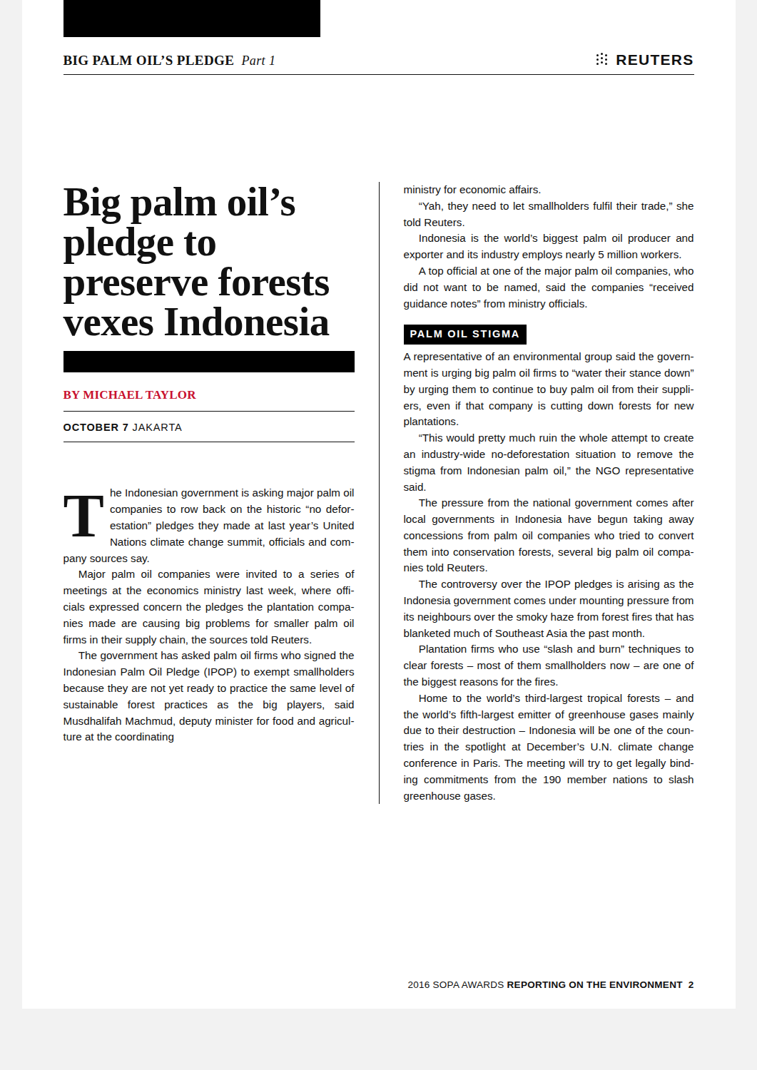BIG PALM OIL’S PLEDGE Part 1
REUTERS
Big palm oil’s pledge to preserve forests vexes Indonesia
BY MICHAEL TAYLOR
OCTOBER 7 JAKARTA
The Indonesian government is asking major palm oil companies to row back on the historic “no deforestation” pledges they made at last year’s United Nations climate change summit, officials and company sources say.
Major palm oil companies were invited to a series of meetings at the economics ministry last week, where officials expressed concern the pledges the plantation companies made are causing big problems for smaller palm oil firms in their supply chain, the sources told Reuters.
The government has asked palm oil firms who signed the Indonesian Palm Oil Pledge (IPOP) to exempt smallholders because they are not yet ready to practice the same level of sustainable forest practices as the big players, said Musdhalifah Machmud, deputy minister for food and agriculture at the coordinating
ministry for economic affairs.
“Yah, they need to let smallholders fulfil their trade,” she told Reuters.
Indonesia is the world’s biggest palm oil producer and exporter and its industry employs nearly 5 million workers.
A top official at one of the major palm oil companies, who did not want to be named, said the companies “received guidance notes” from ministry officials.
PALM OIL STIGMA
A representative of an environmental group said the government is urging big palm oil firms to “water their stance down” by urging them to continue to buy palm oil from their suppliers, even if that company is cutting down forests for new plantations.
“This would pretty much ruin the whole attempt to create an industry-wide no-deforestation situation to remove the stigma from Indonesian palm oil,” the NGO representative said.
The pressure from the national government comes after local governments in Indonesia have begun taking away concessions from palm oil companies who tried to convert them into conservation forests, several big palm oil companies told Reuters.
The controversy over the IPOP pledges is arising as the Indonesia government comes under mounting pressure from its neighbours over the smoky haze from forest fires that has blanketed much of Southeast Asia the past month.
Plantation firms who use “slash and burn” techniques to clear forests – most of them smallholders now – are one of the biggest reasons for the fires.
Home to the world’s third-largest tropical forests – and the world’s fifth-largest emitter of greenhouse gases mainly due to their destruction – Indonesia will be one of the countries in the spotlight at December’s U.N. climate change conference in Paris. The meeting will try to get legally binding commitments from the 190 member nations to slash greenhouse gases.
2016 SOPA AWARDS REPORTING ON THE ENVIRONMENT 2